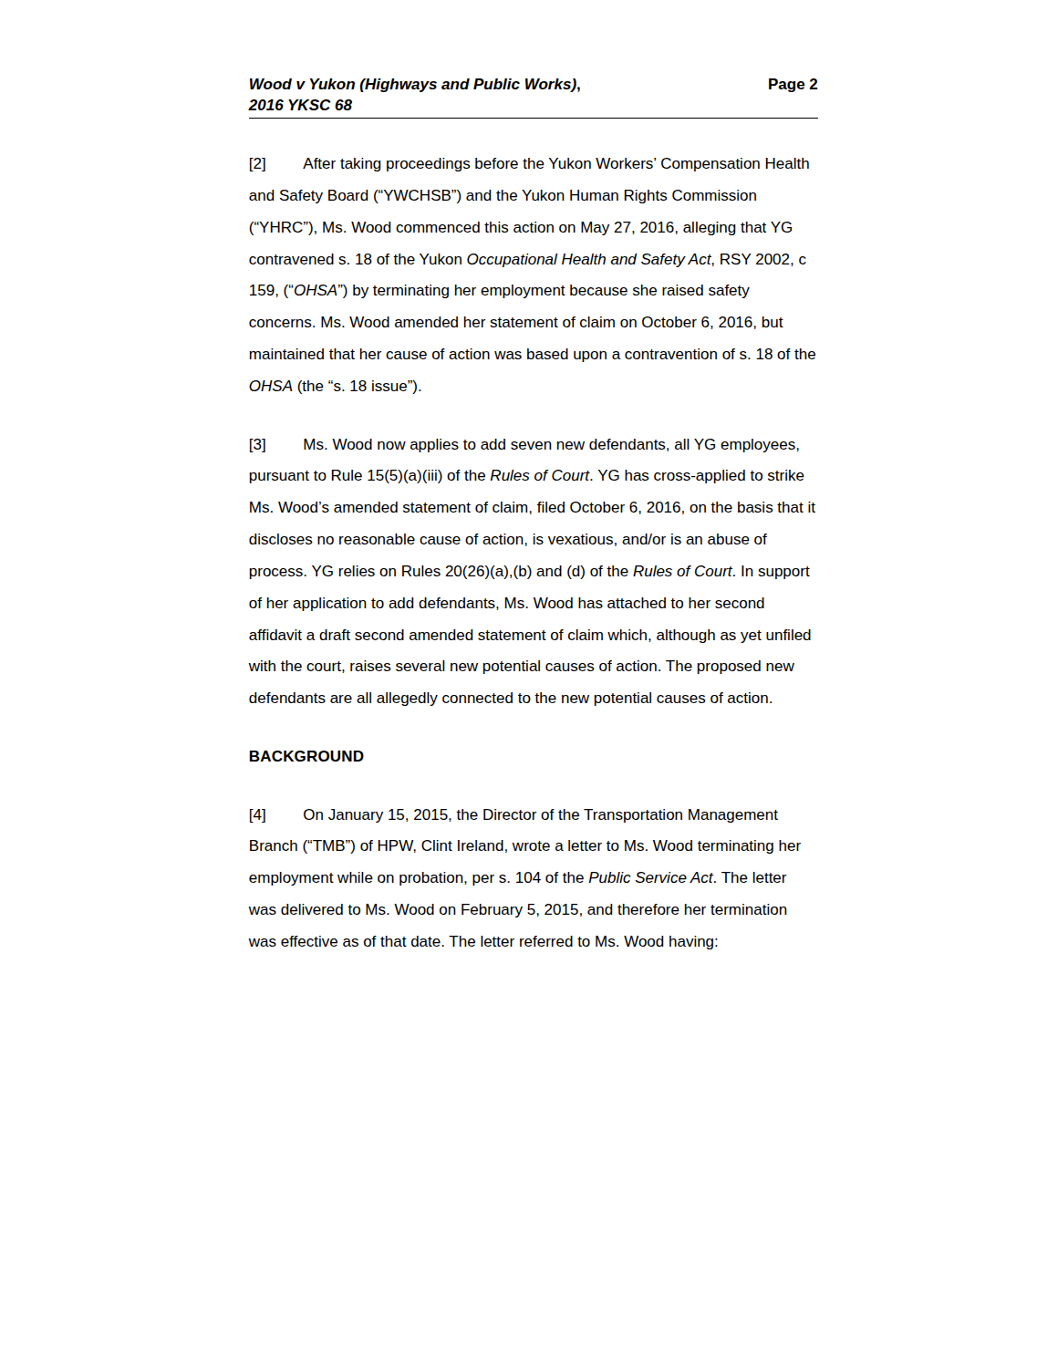Wood v Yukon (Highways and Public Works),
2016 YKSC 68
Page 2
[2] After taking proceedings before the Yukon Workers’ Compensation Health and Safety Board (“YWCHSB”) and the Yukon Human Rights Commission (“YHRC”), Ms. Wood commenced this action on May 27, 2016, alleging that YG contravened s. 18 of the Yukon Occupational Health and Safety Act, RSY 2002, c 159, (“OHSA”) by terminating her employment because she raised safety concerns. Ms. Wood amended her statement of claim on October 6, 2016, but maintained that her cause of action was based upon a contravention of s. 18 of the OHSA (the “s. 18 issue”).
[3] Ms. Wood now applies to add seven new defendants, all YG employees, pursuant to Rule 15(5)(a)(iii) of the Rules of Court. YG has cross-applied to strike Ms. Wood’s amended statement of claim, filed October 6, 2016, on the basis that it discloses no reasonable cause of action, is vexatious, and/or is an abuse of process. YG relies on Rules 20(26)(a),(b) and (d) of the Rules of Court. In support of her application to add defendants, Ms. Wood has attached to her second affidavit a draft second amended statement of claim which, although as yet unfiled with the court, raises several new potential causes of action. The proposed new defendants are all allegedly connected to the new potential causes of action.
BACKGROUND
[4] On January 15, 2015, the Director of the Transportation Management Branch (“TMB”) of HPW, Clint Ireland, wrote a letter to Ms. Wood terminating her employment while on probation, per s. 104 of the Public Service Act. The letter was delivered to Ms. Wood on February 5, 2015, and therefore her termination was effective as of that date. The letter referred to Ms. Wood having: